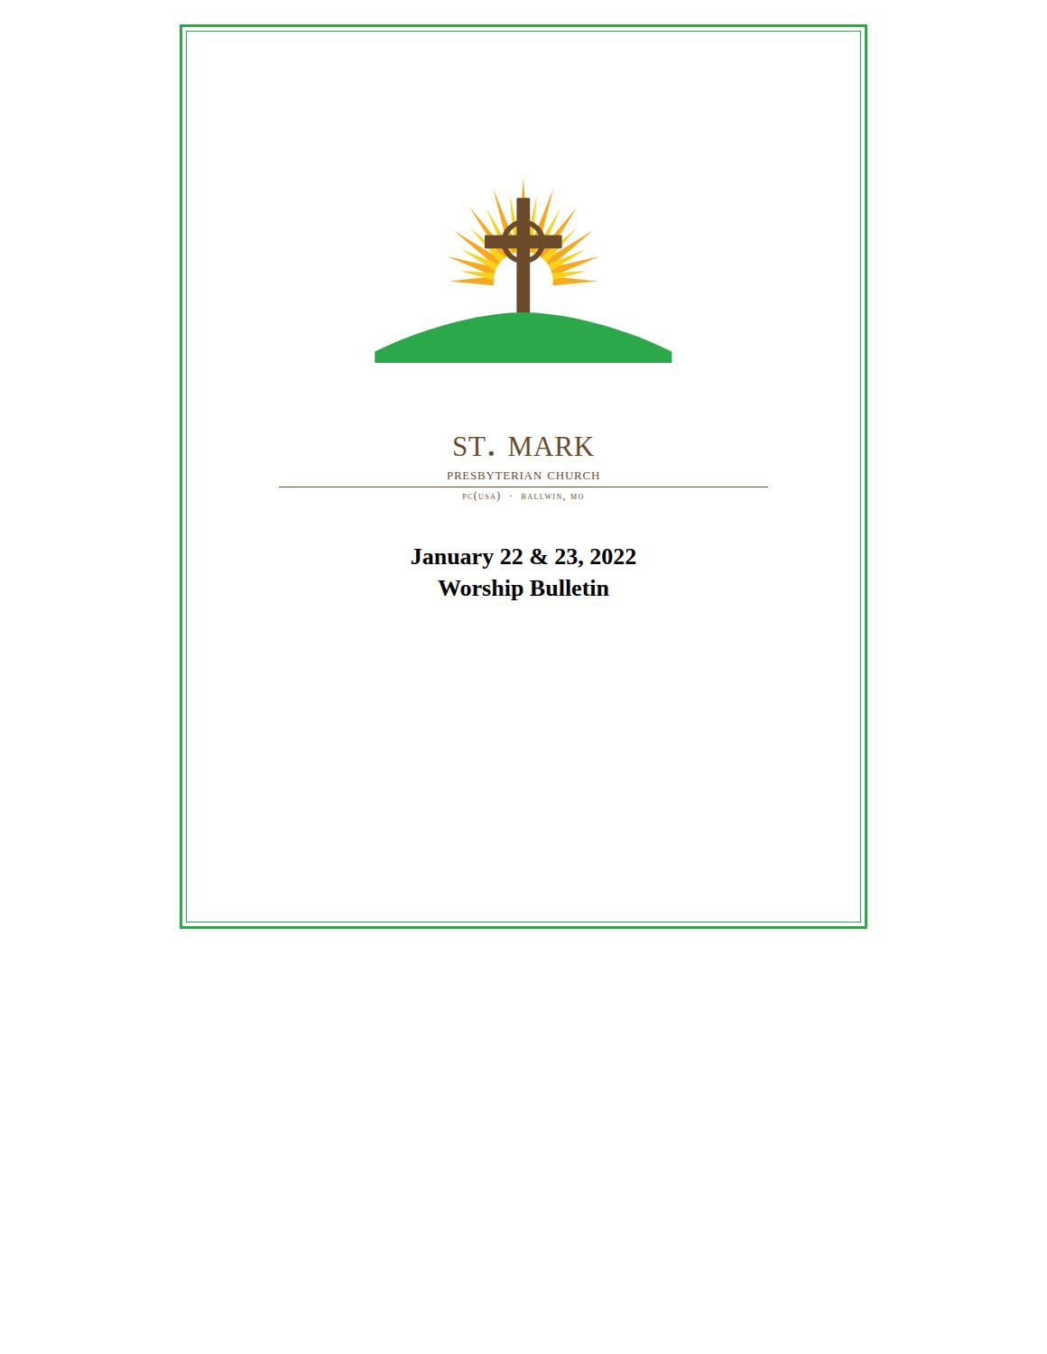St. Mark Presbyterian Church logo
St. Mark
Presbyterian Church
PC(USA) · Ballwin, MO
January 22 & 23, 2022 Worship Bulletin